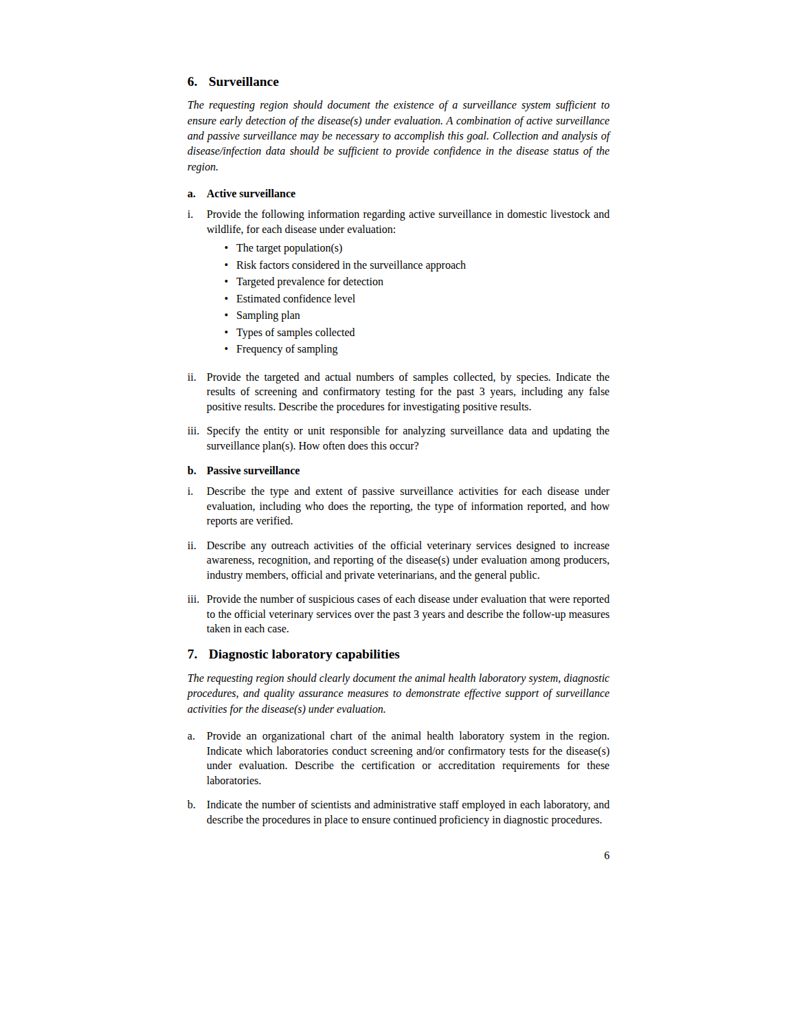6. Surveillance
The requesting region should document the existence of a surveillance system sufficient to ensure early detection of the disease(s) under evaluation. A combination of active surveillance and passive surveillance may be necessary to accomplish this goal. Collection and analysis of disease/infection data should be sufficient to provide confidence in the disease status of the region.
a. Active surveillance
i.
Provide the following information regarding active surveillance in domestic livestock and wildlife, for each disease under evaluation:
The target population(s)
Risk factors considered in the surveillance approach
Targeted prevalence for detection
Estimated confidence level
Sampling plan
Types of samples collected
Frequency of sampling
ii.
Provide the targeted and actual numbers of samples collected, by species. Indicate the results of screening and confirmatory testing for the past 3 years, including any false positive results. Describe the procedures for investigating positive results.
iii.
Specify the entity or unit responsible for analyzing surveillance data and updating the surveillance plan(s). How often does this occur?
b. Passive surveillance
i.
Describe the type and extent of passive surveillance activities for each disease under evaluation, including who does the reporting, the type of information reported, and how reports are verified.
ii.
Describe any outreach activities of the official veterinary services designed to increase awareness, recognition, and reporting of the disease(s) under evaluation among producers, industry members, official and private veterinarians, and the general public.
iii.
Provide the number of suspicious cases of each disease under evaluation that were reported to the official veterinary services over the past 3 years and describe the follow-up measures taken in each case.
7. Diagnostic laboratory capabilities
The requesting region should clearly document the animal health laboratory system, diagnostic procedures, and quality assurance measures to demonstrate effective support of surveillance activities for the disease(s) under evaluation.
a.
Provide an organizational chart of the animal health laboratory system in the region. Indicate which laboratories conduct screening and/or confirmatory tests for the disease(s) under evaluation. Describe the certification or accreditation requirements for these laboratories.
b.
Indicate the number of scientists and administrative staff employed in each laboratory, and describe the procedures in place to ensure continued proficiency in diagnostic procedures.
6